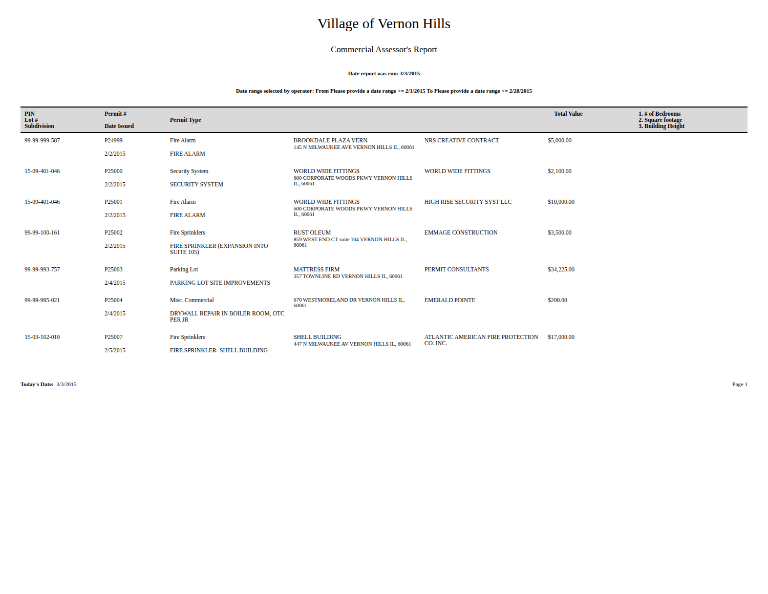Village of Vernon Hills
Commercial Assessor's Report
Date report was run: 3/3/2015
Date range selected by operator: From Please provide a date range >= 2/1/2015 To Please provide a date range <= 2/28/2015
| PIN Lot # Subdivision | Permit # Date Issued | Permit Type | | | Total Value | # of Bedrooms Square footage Building Height |
| --- | --- | --- | --- | --- | --- | --- |
| 99-99-999-587 | P24999 2/2/2015 | Fire Alarm FIRE ALARM | BROOKDALE PLAZA VERN 145 N MILWAUKEE AVE VERNON HILLS IL, 60061 | NRS CREATIVE CONTRACT | $5,000.00 | |
| 15-09-401-046 | P25000 2/2/2015 | Security System SECURITY SYSTEM | WORLD WIDE FITTINGS 600 CORPORATE WOODS PKWY VERNON HILLS IL, 60061 | WORLD WIDE FITTINGS | $2,100.00 | |
| 15-09-401-046 | P25001 2/2/2015 | Fire Alarm FIRE ALARM | WORLD WIDE FITTINGS 600 CORPORATE WOODS PKWY VERNON HILLS IL, 60061 | HIGH RISE SECURITY SYST LLC | $10,000.00 | |
| 99-99-100-161 | P25002 2/2/2015 | Fire Sprinklers FIRE SPRINKLER (EXPANSION INTO SUITE 105) | RUST OLEUM 859 WEST END CT suite 104 VERNON HILLS IL, 60061 | EMMAGE CONSTRUCTION | $3,500.00 | |
| 99-99-993-757 | P25003 2/4/2015 | Parking Lot PARKING LOT SITE IMPROVEMENTS | MATTRESS FIRM 357 TOWNLINE RD VERNON HILLS IL, 60061 | PERMIT CONSULTANTS | $34,225.00 | |
| 99-99-995-021 | P25004 2/4/2015 | Misc. Commercial DRYWALL REPAIR IN BOILER ROOM, OTC PER JR | 670 WESTMORELAND DR VERNON HILLS IL, 60061 | EMERALD POINTE | $200.00 | |
| 15-03-102-010 | P25007 2/5/2015 | Fire Sprinklers FIRE SPRINKLER- SHELL BUILDING | SHELL BUILDING 447 N MILWAUKEE AV VERNON HILLS IL, 60061 | ATLANTIC AMERICAN FIRE PROTECTION CO. INC. | $17,000.00 | |
Today's Date: 3/3/2015 Page 1